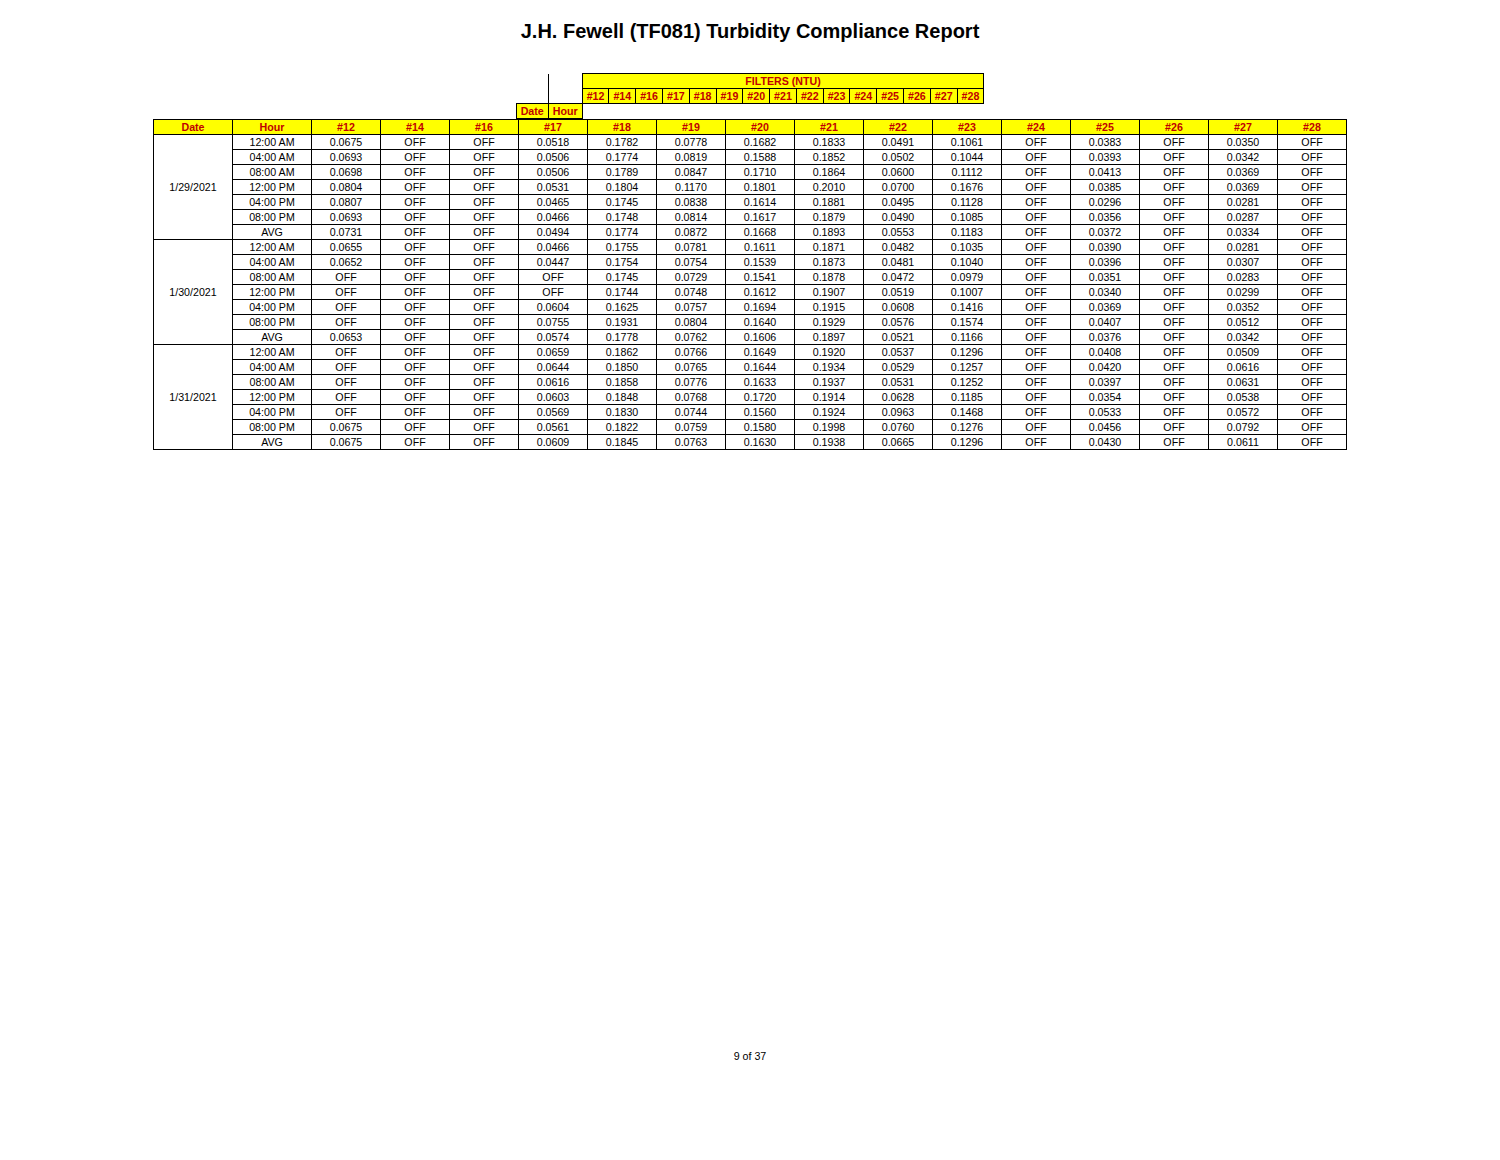J.H. Fewell (TF081) Turbidity Compliance Report
| | | FILTERS (NTU) |
| #12 | #14 | #16 | #17 | #18 | #19 | #20 | #21 | #22 | #23 | #24 | #25 | #26 | #27 | #28 |
| Date | Hour | |
| Date | Hour | #12 | #14 | #16 | #17 | #18 | #19 | #20 | #21 | #22 | #23 | #24 | #25 | #26 | #27 | #28 |
| 1/29/2021 | 12:00 AM | 0.0675 | OFF | OFF | 0.0518 | 0.1782 | 0.0778 | 0.1682 | 0.1833 | 0.0491 | 0.1061 | OFF | 0.0383 | OFF | 0.0350 | OFF |
| 04:00 AM | 0.0693 | OFF | OFF | 0.0506 | 0.1774 | 0.0819 | 0.1588 | 0.1852 | 0.0502 | 0.1044 | OFF | 0.0393 | OFF | 0.0342 | OFF |
| 08:00 AM | 0.0698 | OFF | OFF | 0.0506 | 0.1789 | 0.0847 | 0.1710 | 0.1864 | 0.0600 | 0.1112 | OFF | 0.0413 | OFF | 0.0369 | OFF |
| 12:00 PM | 0.0804 | OFF | OFF | 0.0531 | 0.1804 | 0.1170 | 0.1801 | 0.2010 | 0.0700 | 0.1676 | OFF | 0.0385 | OFF | 0.0369 | OFF |
| 04:00 PM | 0.0807 | OFF | OFF | 0.0465 | 0.1745 | 0.0838 | 0.1614 | 0.1881 | 0.0495 | 0.1128 | OFF | 0.0296 | OFF | 0.0281 | OFF |
| 08:00 PM | 0.0693 | OFF | OFF | 0.0466 | 0.1748 | 0.0814 | 0.1617 | 0.1879 | 0.0490 | 0.1085 | OFF | 0.0356 | OFF | 0.0287 | OFF |
| AVG | 0.0731 | OFF | OFF | 0.0494 | 0.1774 | 0.0872 | 0.1668 | 0.1893 | 0.0553 | 0.1183 | OFF | 0.0372 | OFF | 0.0334 | OFF |
| 1/30/2021 | 12:00 AM | 0.0655 | OFF | OFF | 0.0466 | 0.1755 | 0.0781 | 0.1611 | 0.1871 | 0.0482 | 0.1035 | OFF | 0.0390 | OFF | 0.0281 | OFF |
| 04:00 AM | 0.0652 | OFF | OFF | 0.0447 | 0.1754 | 0.0754 | 0.1539 | 0.1873 | 0.0481 | 0.1040 | OFF | 0.0396 | OFF | 0.0307 | OFF |
| 08:00 AM | OFF | OFF | OFF | OFF | 0.1745 | 0.0729 | 0.1541 | 0.1878 | 0.0472 | 0.0979 | OFF | 0.0351 | OFF | 0.0283 | OFF |
| 12:00 PM | OFF | OFF | OFF | OFF | 0.1744 | 0.0748 | 0.1612 | 0.1907 | 0.0519 | 0.1007 | OFF | 0.0340 | OFF | 0.0299 | OFF |
| 04:00 PM | OFF | OFF | OFF | 0.0604 | 0.1625 | 0.0757 | 0.1694 | 0.1915 | 0.0608 | 0.1416 | OFF | 0.0369 | OFF | 0.0352 | OFF |
| 08:00 PM | OFF | OFF | OFF | 0.0755 | 0.1931 | 0.0804 | 0.1640 | 0.1929 | 0.0576 | 0.1574 | OFF | 0.0407 | OFF | 0.0512 | OFF |
| AVG | 0.0653 | OFF | OFF | 0.0574 | 0.1778 | 0.0762 | 0.1606 | 0.1897 | 0.0521 | 0.1166 | OFF | 0.0376 | OFF | 0.0342 | OFF |
| 1/31/2021 | 12:00 AM | OFF | OFF | OFF | 0.0659 | 0.1862 | 0.0766 | 0.1649 | 0.1920 | 0.0537 | 0.1296 | OFF | 0.0408 | OFF | 0.0509 | OFF |
| 04:00 AM | OFF | OFF | OFF | 0.0644 | 0.1850 | 0.0765 | 0.1644 | 0.1934 | 0.0529 | 0.1257 | OFF | 0.0420 | OFF | 0.0616 | OFF |
| 08:00 AM | OFF | OFF | OFF | 0.0616 | 0.1858 | 0.0776 | 0.1633 | 0.1937 | 0.0531 | 0.1252 | OFF | 0.0397 | OFF | 0.0631 | OFF |
| 12:00 PM | OFF | OFF | OFF | 0.0603 | 0.1848 | 0.0768 | 0.1720 | 0.1914 | 0.0628 | 0.1185 | OFF | 0.0354 | OFF | 0.0538 | OFF |
| 04:00 PM | OFF | OFF | OFF | 0.0569 | 0.1830 | 0.0744 | 0.1560 | 0.1924 | 0.0963 | 0.1468 | OFF | 0.0533 | OFF | 0.0572 | OFF |
| 08:00 PM | 0.0675 | OFF | OFF | 0.0561 | 0.1822 | 0.0759 | 0.1580 | 0.1998 | 0.0760 | 0.1276 | OFF | 0.0456 | OFF | 0.0792 | OFF |
| AVG | 0.0675 | OFF | OFF | 0.0609 | 0.1845 | 0.0763 | 0.1630 | 0.1938 | 0.0665 | 0.1296 | OFF | 0.0430 | OFF | 0.0611 | OFF |
9 of 37